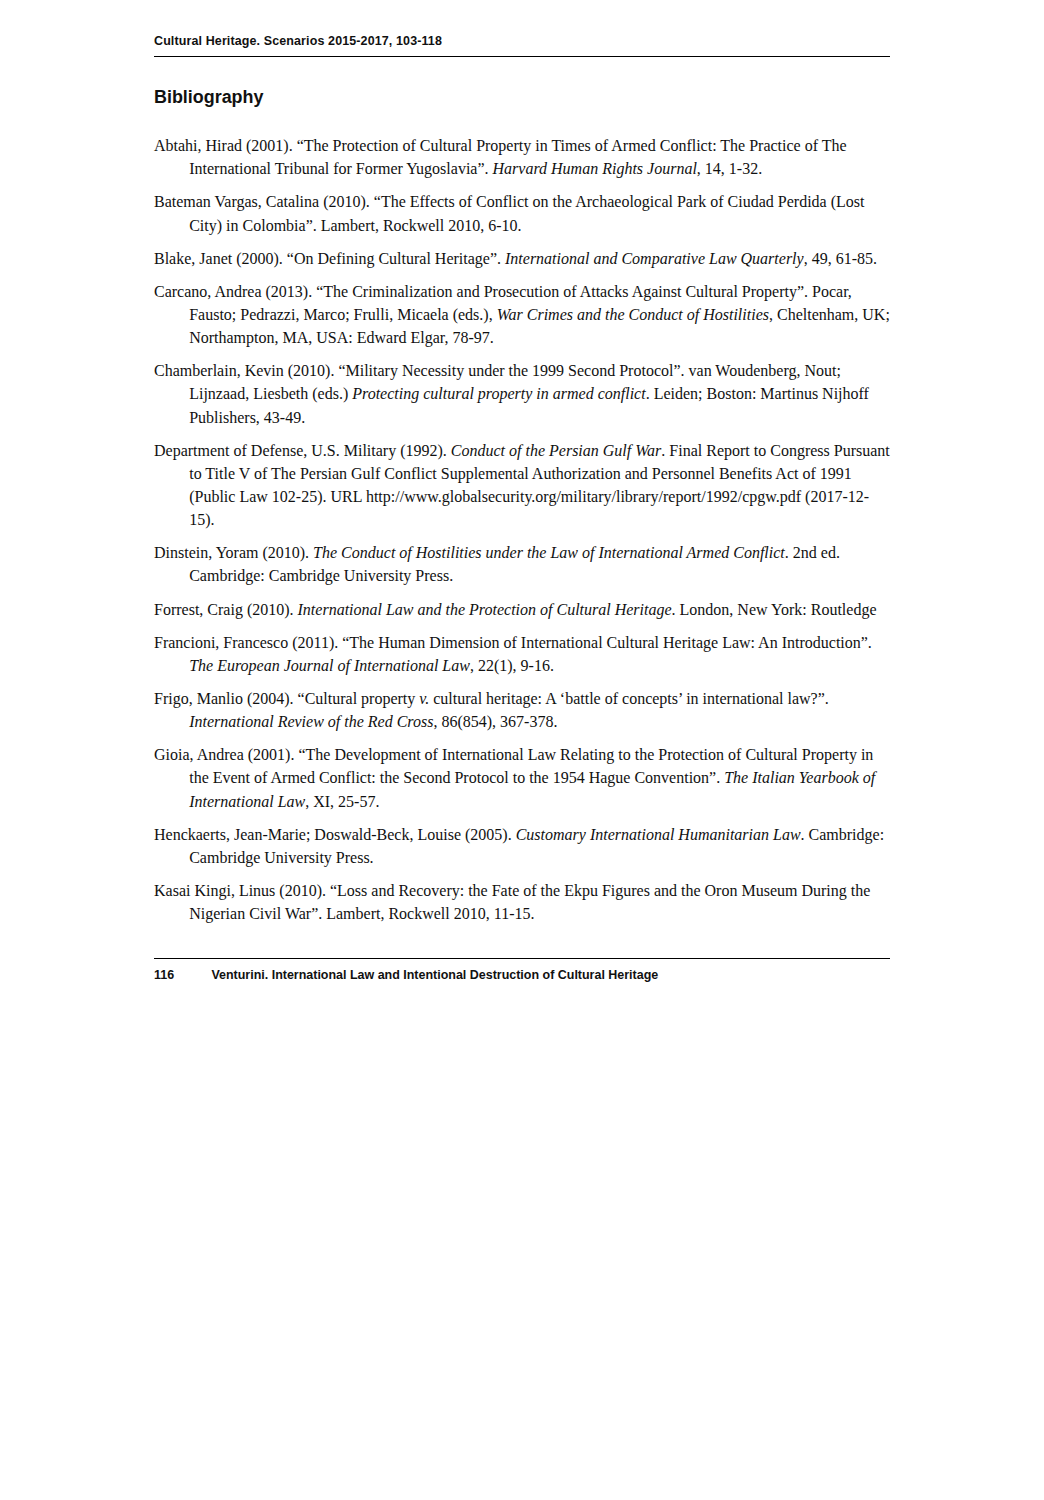Cultural Heritage. Scenarios 2015-2017, 103-118
Bibliography
Abtahi, Hirad (2001). “The Protection of Cultural Property in Times of Armed Conflict: The Practice of The International Tribunal for Former Yugoslavia”. Harvard Human Rights Journal, 14, 1-32.
Bateman Vargas, Catalina (2010). “The Effects of Conflict on the Archaeological Park of Ciudad Perdida (Lost City) in Colombia”. Lambert, Rockwell 2010, 6-10.
Blake, Janet (2000). “On Defining Cultural Heritage”. International and Comparative Law Quarterly, 49, 61-85.
Carcano, Andrea (2013). “The Criminalization and Prosecution of Attacks Against Cultural Property”. Pocar, Fausto; Pedrazzi, Marco; Frulli, Micaela (eds.), War Crimes and the Conduct of Hostilities, Cheltenham, UK; Northampton, MA, USA: Edward Elgar, 78-97.
Chamberlain, Kevin (2010). “Military Necessity under the 1999 Second Protocol”. van Woudenberg, Nout; Lijnzaad, Liesbeth (eds.) Protecting cultural property in armed conflict. Leiden; Boston: Martinus Nijhoff Publishers, 43-49.
Department of Defense, U.S. Military (1992). Conduct of the Persian Gulf War. Final Report to Congress Pursuant to Title V of The Persian Gulf Conflict Supplemental Authorization and Personnel Benefits Act of 1991 (Public Law 102-25). URL http://www.globalsecurity.org/military/library/report/1992/cpgw.pdf (2017-12-15).
Dinstein, Yoram (2010). The Conduct of Hostilities under the Law of International Armed Conflict. 2nd ed. Cambridge: Cambridge University Press.
Forrest, Craig (2010). International Law and the Protection of Cultural Heritage. London, New York: Routledge
Francioni, Francesco (2011). “The Human Dimension of International Cultural Heritage Law: An Introduction”. The European Journal of International Law, 22(1), 9-16.
Frigo, Manlio (2004). “Cultural property v. cultural heritage: A ‘battle of concepts’ in international law?”. International Review of the Red Cross, 86(854), 367-378.
Gioia, Andrea (2001). “The Development of International Law Relating to the Protection of Cultural Property in the Event of Armed Conflict: the Second Protocol to the 1954 Hague Convention”. The Italian Yearbook of International Law, XI, 25-57.
Henckaerts, Jean-Marie; Doswald-Beck, Louise (2005). Customary International Humanitarian Law. Cambridge: Cambridge University Press.
Kasai Kingi, Linus (2010). “Loss and Recovery: the Fate of the Ekpu Figures and the Oron Museum During the Nigerian Civil War”. Lambert, Rockwell 2010, 11-15.
116 Venturini. International Law and Intentional Destruction of Cultural Heritage